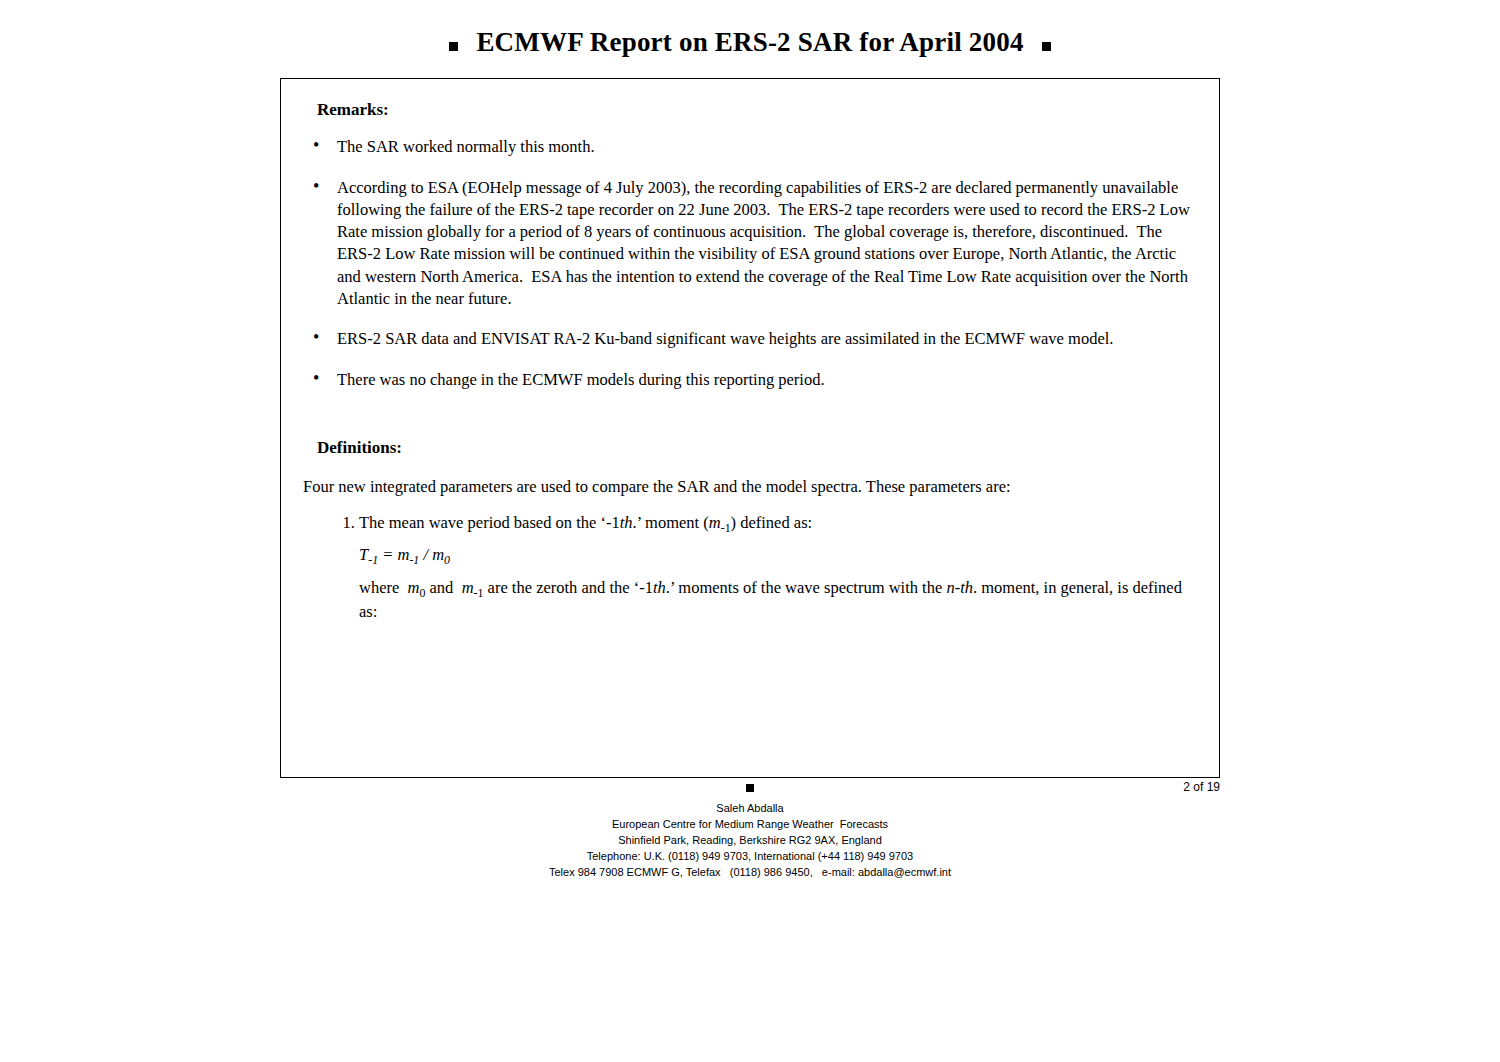ECMWF Report on ERS-2 SAR for April 2004
Remarks:
The SAR worked normally this month.
According to ESA (EOHelp message of 4 July 2003), the recording capabilities of ERS-2 are declared permanently unavailable following the failure of the ERS-2 tape recorder on 22 June 2003. The ERS-2 tape recorders were used to record the ERS-2 Low Rate mission globally for a period of 8 years of continuous acquisition. The global coverage is, therefore, discontinued. The ERS-2 Low Rate mission will be continued within the visibility of ESA ground stations over Europe, North Atlantic, the Arctic and western North America. ESA has the intention to extend the coverage of the Real Time Low Rate acquisition over the North Atlantic in the near future.
ERS-2 SAR data and ENVISAT RA-2 Ku-band significant wave heights are assimilated in the ECMWF wave model.
There was no change in the ECMWF models during this reporting period.
Definitions:
Four new integrated parameters are used to compare the SAR and the model spectra. These parameters are:
The mean wave period based on the ‘-1th.’ moment (m-1) defined as:
T-1 = m-1 / m0
where m0 and m-1 are the zeroth and the ‘-1th.’ moments of the wave spectrum with the n-th. moment, in general, is defined as:
2 of 19
Saleh Abdalla
European Centre for Medium Range Weather Forecasts
Shinfield Park, Reading, Berkshire RG2 9AX, England
Telephone: U.K. (0118) 949 9703, International (+44 118) 949 9703
Telex 984 7908 ECMWF G, Telefax (0118) 986 9450, e-mail: abdalla@ecmwf.int